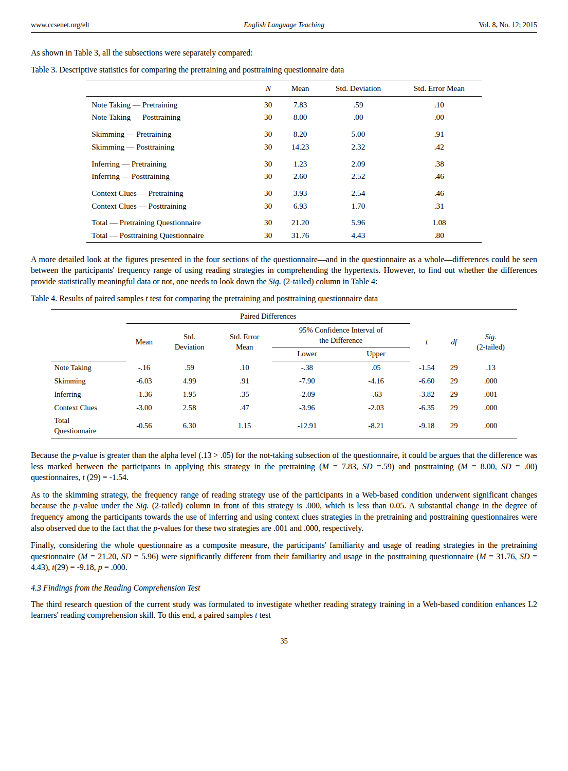www.ccsenet.org/elt English Language Teaching Vol. 8, No. 12; 2015
As shown in Table 3, all the subsections were separately compared:
Table 3. Descriptive statistics for comparing the pretraining and posttraining questionnaire data
| | N | Mean | Std. Deviation | Std. Error Mean |
| --- | --- | --- | --- | --- |
| Note Taking — Pretraining | 30 | 7.83 | .59 | .10 |
| Note Taking — Posttraining | 30 | 8.00 | .00 | .00 |
| Skimming — Pretraining | 30 | 8.20 | 5.00 | .91 |
| Skimming — Posttraining | 30 | 14.23 | 2.32 | .42 |
| Inferring — Pretraining | 30 | 1.23 | 2.09 | .38 |
| Inferring — Posttraining | 30 | 2.60 | 2.52 | .46 |
| Context Clues — Pretraining | 30 | 3.93 | 2.54 | .46 |
| Context Clues — Posttraining | 30 | 6.93 | 1.70 | .31 |
| Total — Pretraining Questionnaire | 30 | 21.20 | 5.96 | 1.08 |
| Total — Posttraining Questionnaire | 30 | 31.76 | 4.43 | .80 |
A more detailed look at the figures presented in the four sections of the questionnaire—and in the questionnaire as a whole—differences could be seen between the participants' frequency range of using reading strategies in comprehending the hypertexts. However, to find out whether the differences provide statistically meaningful data or not, one needs to look down the Sig. (2-tailed) column in Table 4:
Table 4. Results of paired samples t test for comparing the pretraining and posttraining questionnaire data
| | Paired Differences | | | |
| --- | --- | --- | --- | --- |
| | Mean | Std. Deviation | Std. Error Mean | 95% Confidence Interval of the Difference | t | df | Sig. (2-tailed) |
| | Lower | Upper |
| Note Taking | -.16 | .59 | .10 | -.38 | .05 | -1.54 | 29 | .13 |
| Skimming | -6.03 | 4.99 | .91 | -7.90 | -4.16 | -6.60 | 29 | .000 |
| Inferring | -1.36 | 1.95 | .35 | -2.09 | -.63 | -3.82 | 29 | .001 |
| Context Clues | -3.00 | 2.58 | .47 | -3.96 | -2.03 | -6.35 | 29 | .000 |
| Total Questionnaire | -0.56 | 6.30 | 1.15 | -12.91 | -8.21 | -9.18 | 29 | .000 |
Because the p-value is greater than the alpha level (.13 > .05) for the not-taking subsection of the questionnaire, it could be argues that the difference was less marked between the participants in applying this strategy in the pretraining (M = 7.83, SD =.59) and posttraining (M = 8.00, SD = .00) questionnaires, t (29) = -1.54.
As to the skimming strategy, the frequency range of reading strategy use of the participants in a Web-based condition underwent significant changes because the p-value under the Sig. (2-tailed) column in front of this strategy is .000, which is less than 0.05. A substantial change in the degree of frequency among the participants towards the use of inferring and using context clues strategies in the pretraining and posttraining questionnaires were also observed due to the fact that the p-values for these two strategies are .001 and .000, respectively.
Finally, considering the whole questionnaire as a composite measure, the participants' familiarity and usage of reading strategies in the pretraining questionnaire (M = 21.20, SD = 5.96) were significantly different from their familiarity and usage in the posttraining questionnaire (M = 31.76, SD = 4.43), t(29) = -9.18, p = .000.
4.3 Findings from the Reading Comprehension Test
The third research question of the current study was formulated to investigate whether reading strategy training in a Web-based condition enhances L2 learners' reading comprehension skill. To this end, a paired samples t test
35